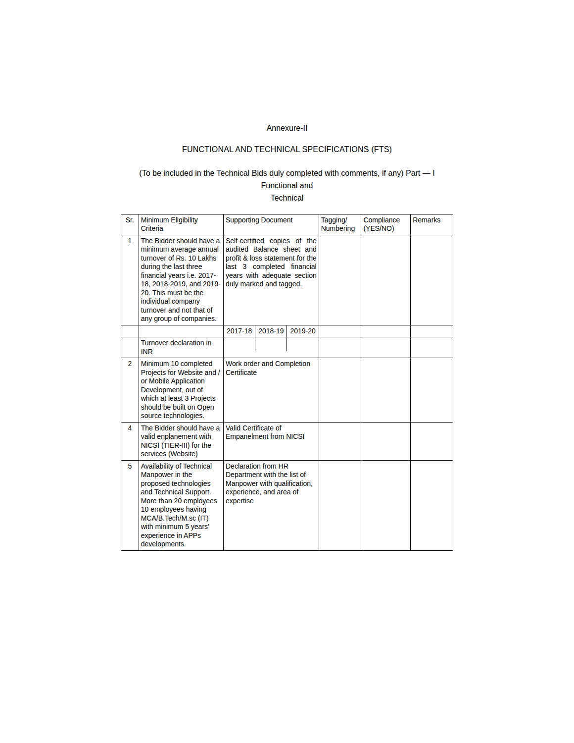Annexure-II
FUNCTIONAL AND TECHNICAL SPECIFICATIONS (FTS)
(To be included in the Technical Bids duly completed with comments, if any) Part — I Functional and
Technical
| Sr. | Minimum Eligibility Criteria | Supporting Document | Tagging/ Numbering | Compliance (YES/NO) | Remarks |
| --- | --- | --- | --- | --- | --- |
| 1 | The Bidder should have a minimum average annual turnover of Rs. 10 Lakhs during the last three financial years i.e. 2017-18, 2018-2019, and 2019-20. This must be the individual company turnover and not that of any group of companies. | Self-certified copies of the audited Balance sheet and profit & loss statement for the last 3 completed financial years with adequate section duly marked and tagged. | | | |
| | | / 2017-18 / 2018-19 / 2019-20 / | | | |
| | Turnover declaration in INR | | | | |
| 2 | Minimum 10 completed Projects for Website and / or Mobile Application Development, out of which at least 3 Projects should be built on Open source technologies. | Work order and Completion Certificate | | | |
| 4 | The Bidder should have a valid enplanement with NICSI (TIER-III) for the services (Website) | Valid Certificate of Empanelment from NICSI | | | |
| 5 | Availability of Technical Manpower in the proposed technologies and Technical Support. More than 20 employees 10 employees having MCA/B.Tech/M.sc (IT) with minimum 5 years’ experience in APPs developments. | Declaration from HR Department with the list of Manpower with qualification, experience, and area of expertise | | | |